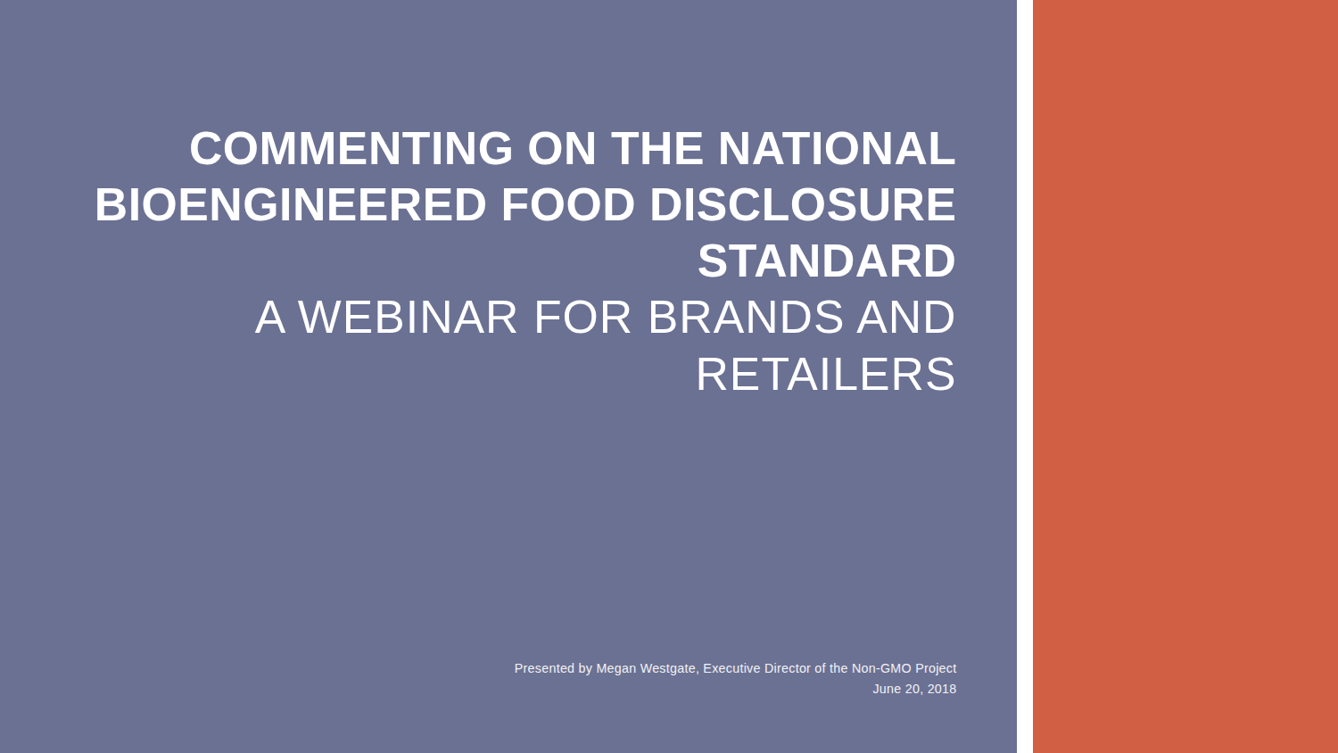Commenting on the National Bioengineered Food Disclosure Standard A Webinar for Brands and Retailers
Presented by Megan Westgate, Executive Director of the Non-GMO Project
June 20, 2018